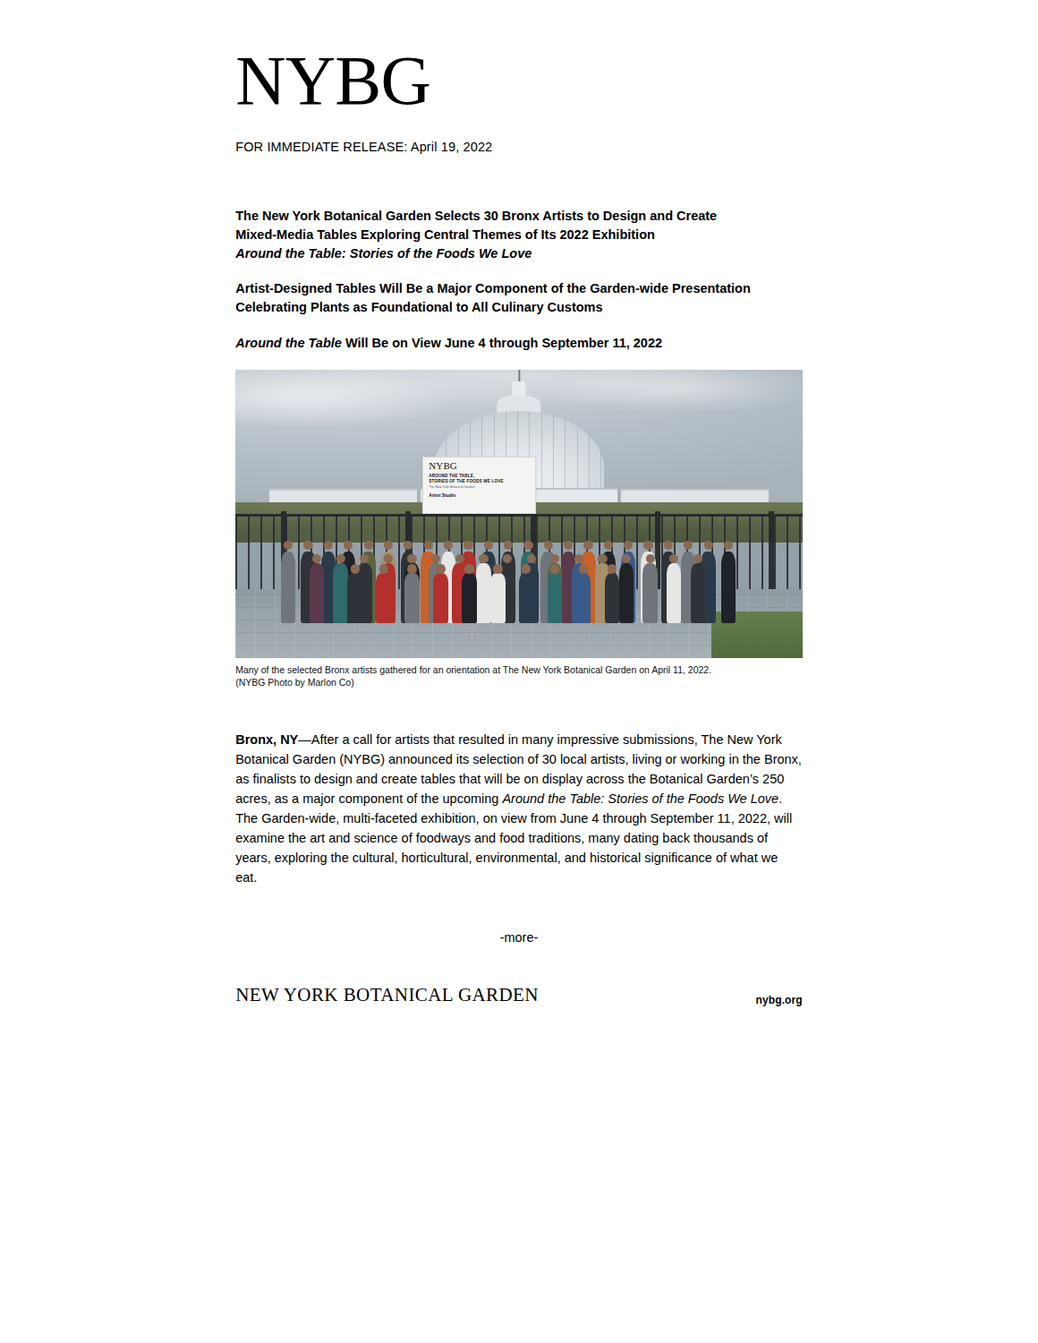NYBG
FOR IMMEDIATE RELEASE: April 19, 2022
The New York Botanical Garden Selects 30 Bronx Artists to Design and Create
Mixed-Media Tables Exploring Central Themes of Its 2022 Exhibition
Around the Table: Stories of the Foods We Love
Artist-Designed Tables Will Be a Major Component of the Garden-wide Presentation
Celebrating Plants as Foundational to All Culinary Customs
Around the Table Will Be on View June 4 through September 11, 2022
NYBG
Around the Table,
Stories of the Foods We Love
The New York Botanical Garden
Artist Studio
Many of the selected Bronx artists gathered for an orientation at The New York Botanical Garden on April 11, 2022.
(NYBG Photo by Marlon Co)
Bronx, NY—After a call for artists that resulted in many impressive submissions, The New York Botanical Garden (NYBG) announced its selection of 30 local artists, living or working in the Bronx, as finalists to design and create tables that will be on display across the Botanical Garden’s 250 acres, as a major component of the upcoming Around the Table: Stories of the Foods We Love. The Garden-wide, multi-faceted exhibition, on view from June 4 through September 11, 2022, will examine the art and science of foodways and food traditions, many dating back thousands of years, exploring the cultural, horticultural, environmental, and historical significance of what we eat.
-more-
NEW YORK BOTANICAL GARDEN
nybg.org